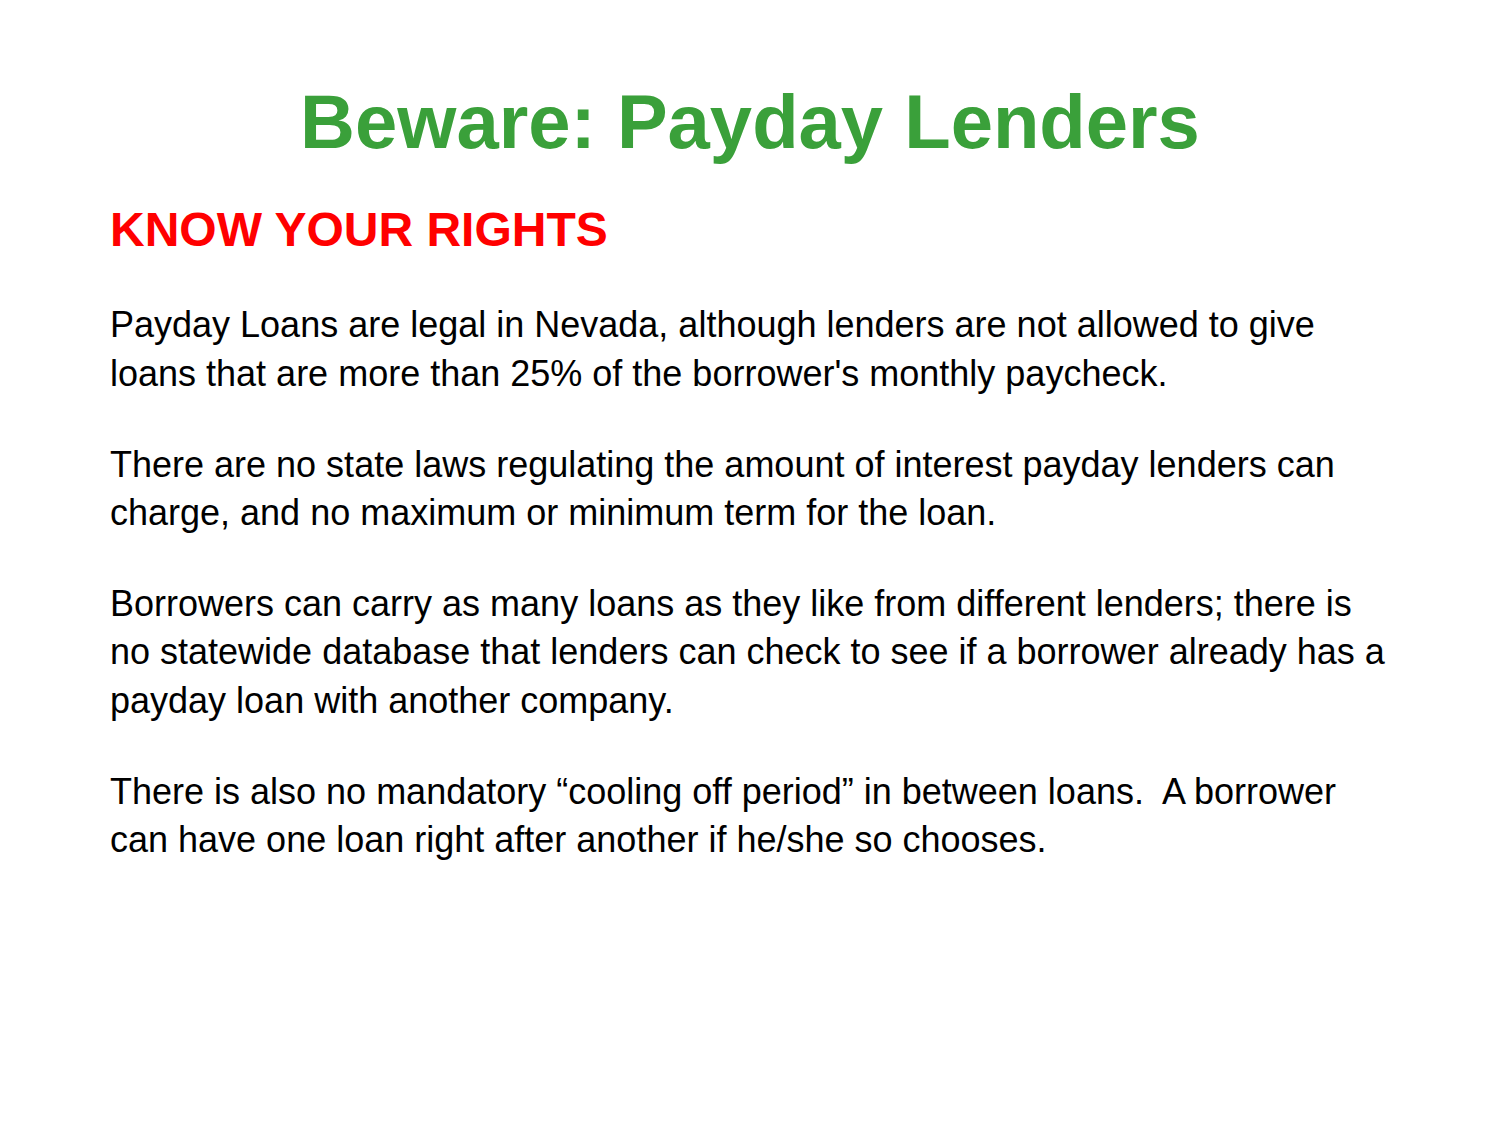Beware: Payday Lenders
KNOW YOUR RIGHTS
Payday Loans are legal in Nevada, although lenders are not allowed to give loans that are more than 25% of the borrower's monthly paycheck.
There are no state laws regulating the amount of interest payday lenders can charge, and no maximum or minimum term for the loan.
Borrowers can carry as many loans as they like from different lenders; there is no statewide database that lenders can check to see if a borrower already has a payday loan with another company.
There is also no mandatory “cooling off period” in between loans. A borrower can have one loan right after another if he/she so chooses.